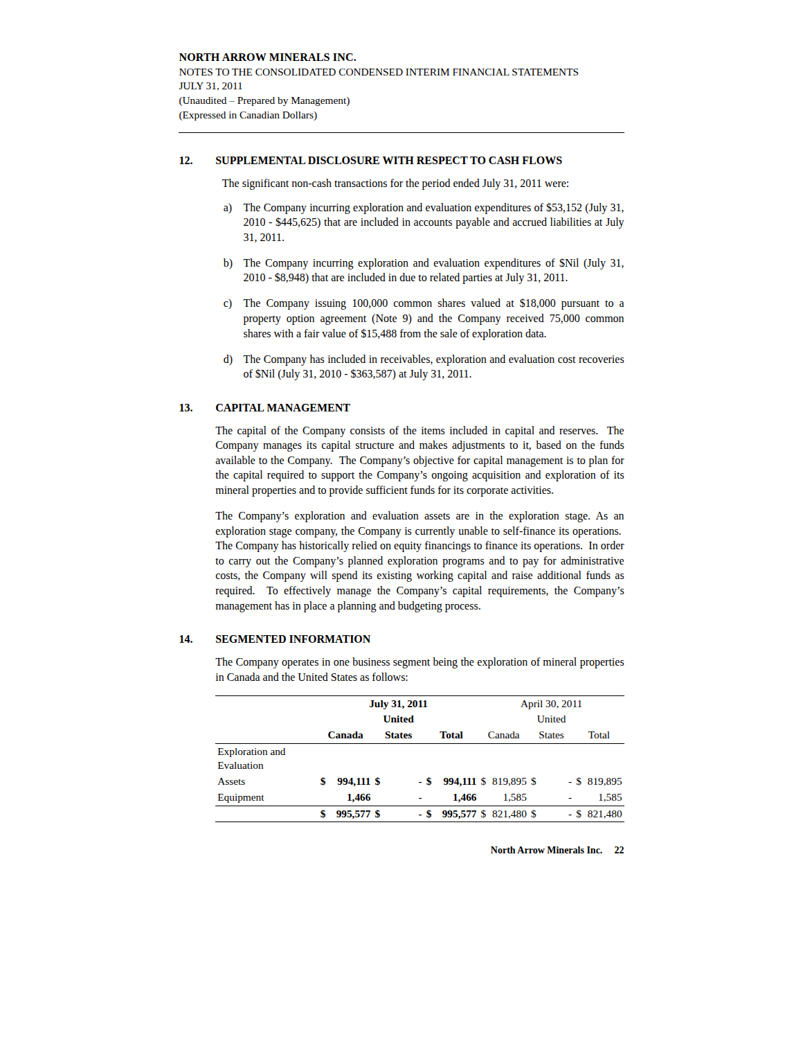NORTH ARROW MINERALS INC.
NOTES TO THE CONSOLIDATED CONDENSED INTERIM FINANCIAL STATEMENTS
JULY 31, 2011
(Unaudited – Prepared by Management)
(Expressed in Canadian Dollars)
12.
Supplemental Disclosure with Respect to Cash Flows
The significant non-cash transactions for the period ended July 31, 2011 were:
a) The Company incurring exploration and evaluation expenditures of $53,152 (July 31, 2010 - $445,625) that are included in accounts payable and accrued liabilities at July 31, 2011.
b) The Company incurring exploration and evaluation expenditures of $Nil (July 31, 2010 - $8,948) that are included in due to related parties at July 31, 2011.
c) The Company issuing 100,000 common shares valued at $18,000 pursuant to a property option agreement (Note 9) and the Company received 75,000 common shares with a fair value of $15,488 from the sale of exploration data.
d) The Company has included in receivables, exploration and evaluation cost recoveries of $Nil (July 31, 2010 - $363,587) at July 31, 2011.
13.
Capital Management
The capital of the Company consists of the items included in capital and reserves. The Company manages its capital structure and makes adjustments to it, based on the funds available to the Company. The Company’s objective for capital management is to plan for the capital required to support the Company’s ongoing acquisition and exploration of its mineral properties and to provide sufficient funds for its corporate activities.
The Company’s exploration and evaluation assets are in the exploration stage. As an exploration stage company, the Company is currently unable to self-finance its operations. The Company has historically relied on equity financings to finance its operations. In order to carry out the Company’s planned exploration programs and to pay for administrative costs, the Company will spend its existing working capital and raise additional funds as required. To effectively manage the Company’s capital requirements, the Company’s management has in place a planning and budgeting process.
14.
Segmented Information
The Company operates in one business segment being the exploration of mineral properties in Canada and the United States as follows:
| | July 31, 2011 | April 30, 2011 |
| --- | --- | --- |
| | | United | | | United | |
| | Canada | States | Total | Canada | States | Total |
| Exploration and Evaluation | |
| Assets | $ | 994,111 | $ | - | $ | 994,111 | $ | 819,895 | $ | - | $ | 819,895 |
| Equipment | | 1,466 | | - | | 1,466 | | 1,585 | | - | | 1,585 |
| | $ | 995,577 | $ | - | $ | 995,577 | $ | 821,480 | $ | - | $ | 821,480 |
North Arrow Minerals Inc.22